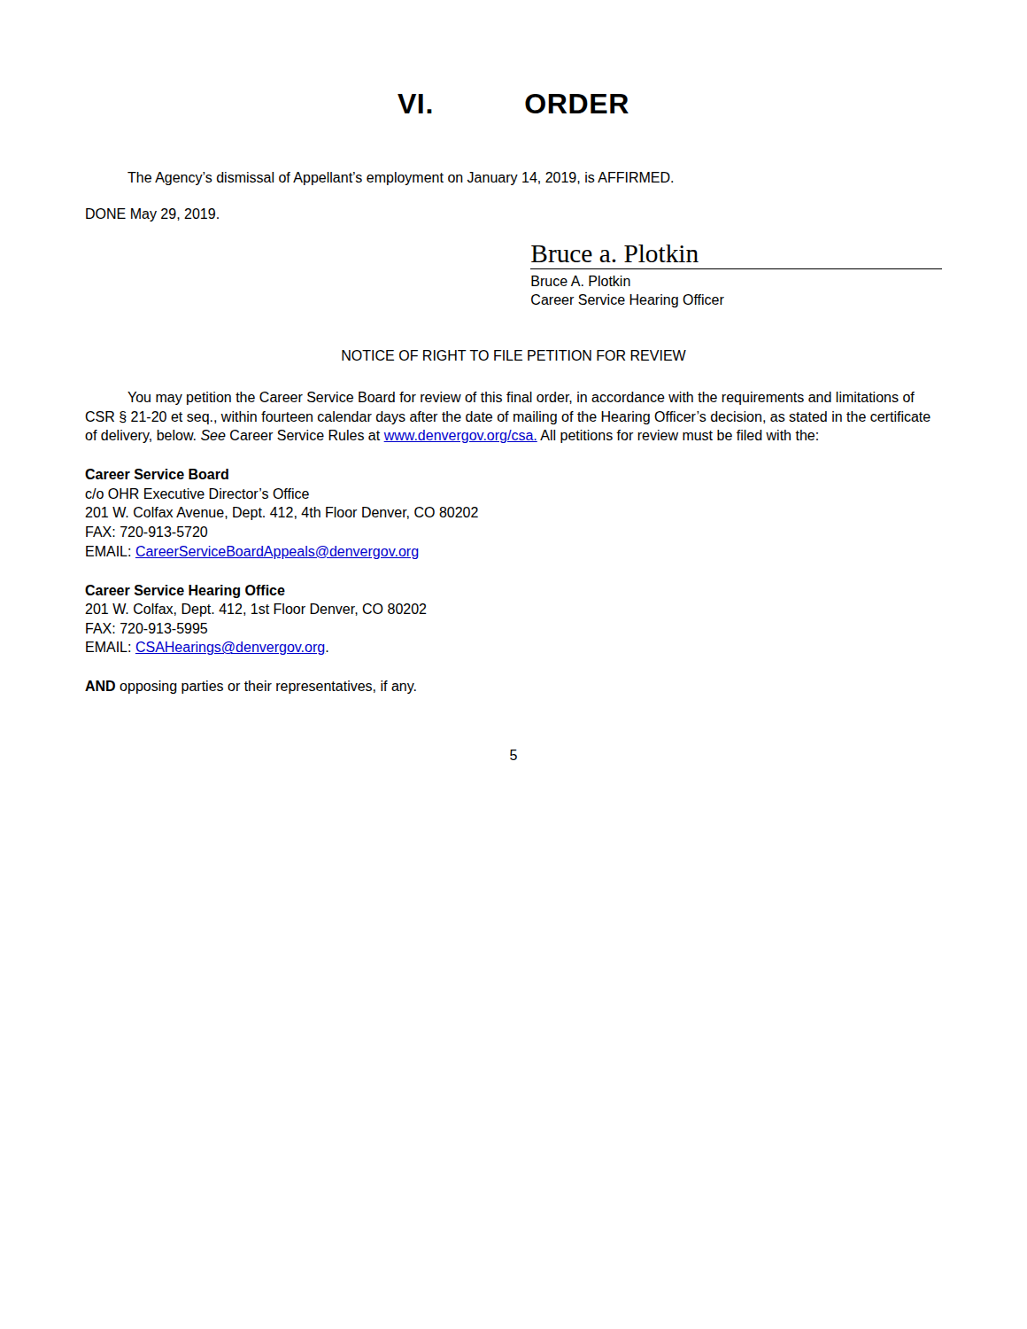VI. ORDER
The Agency’s dismissal of Appellant’s employment on January 14, 2019, is AFFIRMED.
DONE May 29, 2019.
Bruce a. Plotkin
Bruce A. Plotkin
Career Service Hearing Officer
NOTICE OF RIGHT TO FILE PETITION FOR REVIEW
You may petition the Career Service Board for review of this final order, in accordance with the requirements and limitations of CSR § 21-20 et seq., within fourteen calendar days after the date of mailing of the Hearing Officer’s decision, as stated in the certificate of delivery, below. See Career Service Rules at www.denvergov.org/csa. All petitions for review must be filed with the:
Career Service Board
c/o OHR Executive Director’s Office
201 W. Colfax Avenue, Dept. 412, 4th Floor Denver, CO 80202
FAX: 720-913-5720
EMAIL: CareerServiceBoardAppeals@denvergov.org
Career Service Hearing Office
201 W. Colfax, Dept. 412, 1st Floor Denver, CO 80202
FAX: 720-913-5995
EMAIL: CSAHearings@denvergov.org.
AND opposing parties or their representatives, if any.
5